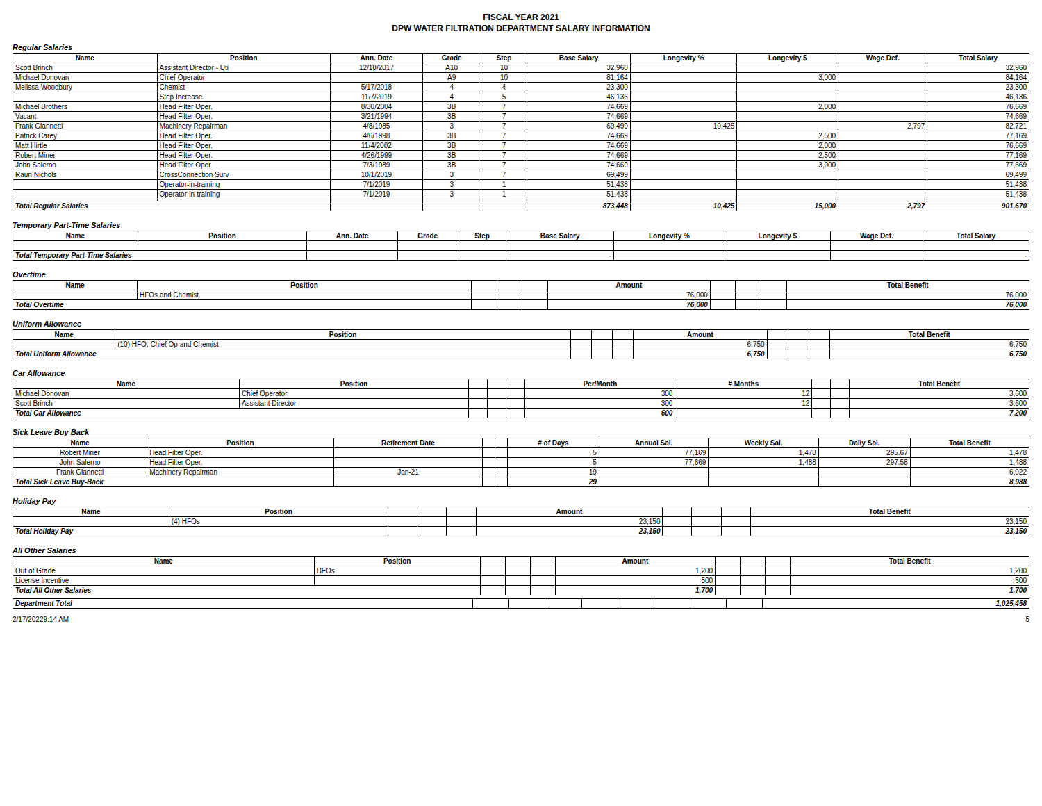FISCAL YEAR 2021
DPW WATER FILTRATION DEPARTMENT SALARY INFORMATION
Regular Salaries
| Name | Position | Ann. Date | Grade | Step | Base Salary | Longevity % | Longevity $ | Wage Def. | Total Salary |
| --- | --- | --- | --- | --- | --- | --- | --- | --- | --- |
| Scott Brinch | Assistant Director - Uti | 12/18/2017 | A10 | 10 | 32,960 | | | | 32,960 |
| Michael Donovan | Chief Operator | | A9 | 10 | 81,164 | | 3,000 | | 84,164 |
| Melissa Woodbury | Chemist | 5/17/2018 | 4 | 4 | 23,300 | | | | 23,300 |
| | Step Increase | 11/7/2019 | 4 | 5 | 46,136 | | | | 46,136 |
| Michael Brothers | Head Filter Oper. | 8/30/2004 | 3B | 7 | 74,669 | | 2,000 | | 76,669 |
| Vacant | Head Filter Oper. | 3/21/1994 | 3B | 7 | 74,669 | | | | 74,669 |
| Frank Giannetti | Machinery Repairman | 4/8/1985 | 3 | 7 | 69,499 | 10,425 | | 2,797 | 82,721 |
| Patrick Carey | Head Filter Oper. | 4/6/1998 | 3B | 7 | 74,669 | | 2,500 | | 77,169 |
| Matt Hirtle | Head Filter Oper. | 11/4/2002 | 3B | 7 | 74,669 | | 2,000 | | 76,669 |
| Robert Miner | Head Filter Oper. | 4/26/1999 | 3B | 7 | 74,669 | | 2,500 | | 77,169 |
| John Salerno | Head Filter Oper. | 7/3/1989 | 3B | 7 | 74,669 | | 3,000 | | 77,669 |
| Raun Nichols | CrossConnection Surv | 10/1/2019 | 3 | 7 | 69,499 | | | | 69,499 |
| | Operator-in-training | 7/1/2019 | 3 | 1 | 51,438 | | | | 51,438 |
| | Operator-in-training | 7/1/2019 | 3 | 1 | 51,438 | | | | 51,438 |
| Total Regular Salaries | | | | 873,448 | 10,425 | 15,000 | 2,797 | 901,670 |
Temporary Part-Time Salaries
| Name | Position | Ann. Date | Grade | Step | Base Salary | Longevity % | Longevity $ | Wage Def. | Total Salary |
| --- | --- | --- | --- | --- | --- | --- | --- | --- | --- |
| Total Temporary Part-Time Salaries | | | | - | | | | - |
Overtime
| Name | Position | | | | Amount | | | | Total Benefit |
| --- | --- | --- | --- | --- | --- | --- | --- | --- | --- |
| | HFOs and Chemist | | | | 76,000 | | | | 76,000 |
| Total Overtime | | | | 76,000 | | | | 76,000 |
Uniform Allowance
| Name | Position | | | | Amount | | | | Total Benefit |
| --- | --- | --- | --- | --- | --- | --- | --- | --- | --- |
| | (10) HFO, Chief Op and Chemist | | | | 6,750 | | | | 6,750 |
| Total Uniform Allowance | | | | 6,750 | | | | 6,750 |
Car Allowance
| Name | Position | | | | Per/Month | # Months | | | Total Benefit |
| --- | --- | --- | --- | --- | --- | --- | --- | --- | --- |
| Michael Donovan | Chief Operator | | | | 300 | 12 | | | 3,600 |
| Scott Brinch | Assistant Director | | | | 300 | 12 | | | 3,600 |
| Total Car Allowance | | | | 600 | | | | 7,200 |
Sick Leave Buy Back
| Name | Position | Retirement Date | | | # of Days | Annual Sal. | Weekly Sal. | Daily Sal. | Total Benefit |
| --- | --- | --- | --- | --- | --- | --- | --- | --- | --- |
| Robert Miner | Head Filter Oper. | | | | 5 | 77,169 | 1,478 | 295.67 | 1,478 |
| John Salerno | Head Filter Oper. | | | | 5 | 77,669 | 1,488 | 297.58 | 1,488 |
| Frank Giannetti | Machinery Repairman | Jan-21 | | | 19 | | | | 6,022 |
| Total Sick Leave Buy-Back | | | | 29 | | | | 8,988 |
Holiday Pay
| Name | Position | | | | Amount | | | | Total Benefit |
| --- | --- | --- | --- | --- | --- | --- | --- | --- | --- |
| | (4) HFOs | | | | 23,150 | | | | 23,150 |
| Total Holiday Pay | | | | 23,150 | | | | 23,150 |
All Other Salaries
| Name | Position | | | | Amount | | | | Total Benefit |
| --- | --- | --- | --- | --- | --- | --- | --- | --- | --- |
| Out of Grade | HFOs | | | | 1,200 | | | | 1,200 |
| License Incentive | | | | | 500 | | | | 500 |
| Total All Other Salaries | | | | 1,700 | | | | 1,700 |
| Department Total | | | | | | | | | 1,025,458 |
2/17/20229:14 AM 5